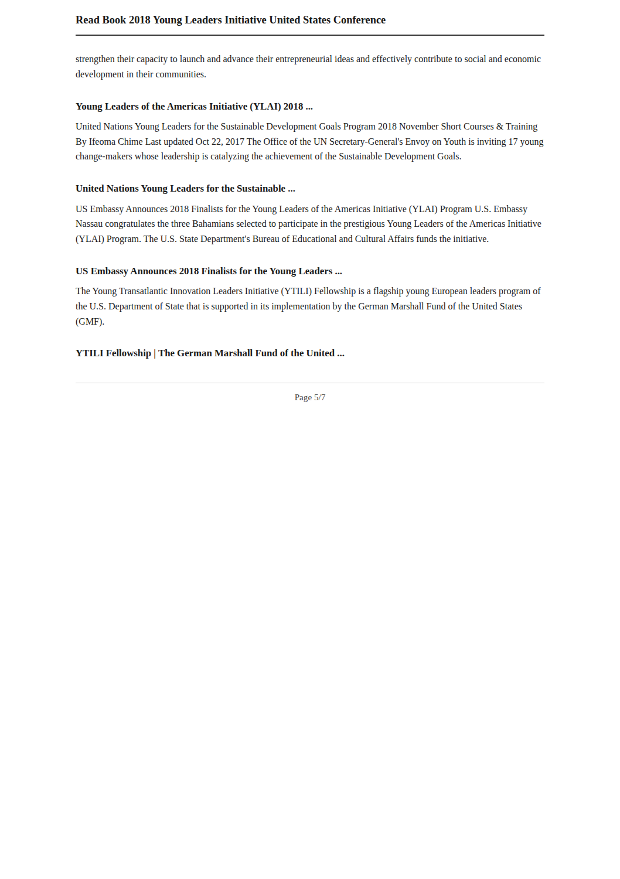Read Book 2018 Young Leaders Initiative United States Conference
strengthen their capacity to launch and advance their entrepreneurial ideas and effectively contribute to social and economic development in their communities.
Young Leaders of the Americas Initiative (YLAI) 2018 ...
United Nations Young Leaders for the Sustainable Development Goals Program 2018 November Short Courses & Training By Ifeoma Chime Last updated Oct 22, 2017 The Office of the UN Secretary-General's Envoy on Youth is inviting 17 young change-makers whose leadership is catalyzing the achievement of the Sustainable Development Goals.
United Nations Young Leaders for the Sustainable ...
US Embassy Announces 2018 Finalists for the Young Leaders of the Americas Initiative (YLAI) Program U.S. Embassy Nassau congratulates the three Bahamians selected to participate in the prestigious Young Leaders of the Americas Initiative (YLAI) Program. The U.S. State Department's Bureau of Educational and Cultural Affairs funds the initiative.
US Embassy Announces 2018 Finalists for the Young Leaders ...
The Young Transatlantic Innovation Leaders Initiative (YTILI) Fellowship is a flagship young European leaders program of the U.S. Department of State that is supported in its implementation by the German Marshall Fund of the United States (GMF).
YTILI Fellowship | The German Marshall Fund of the United ...
Page 5/7